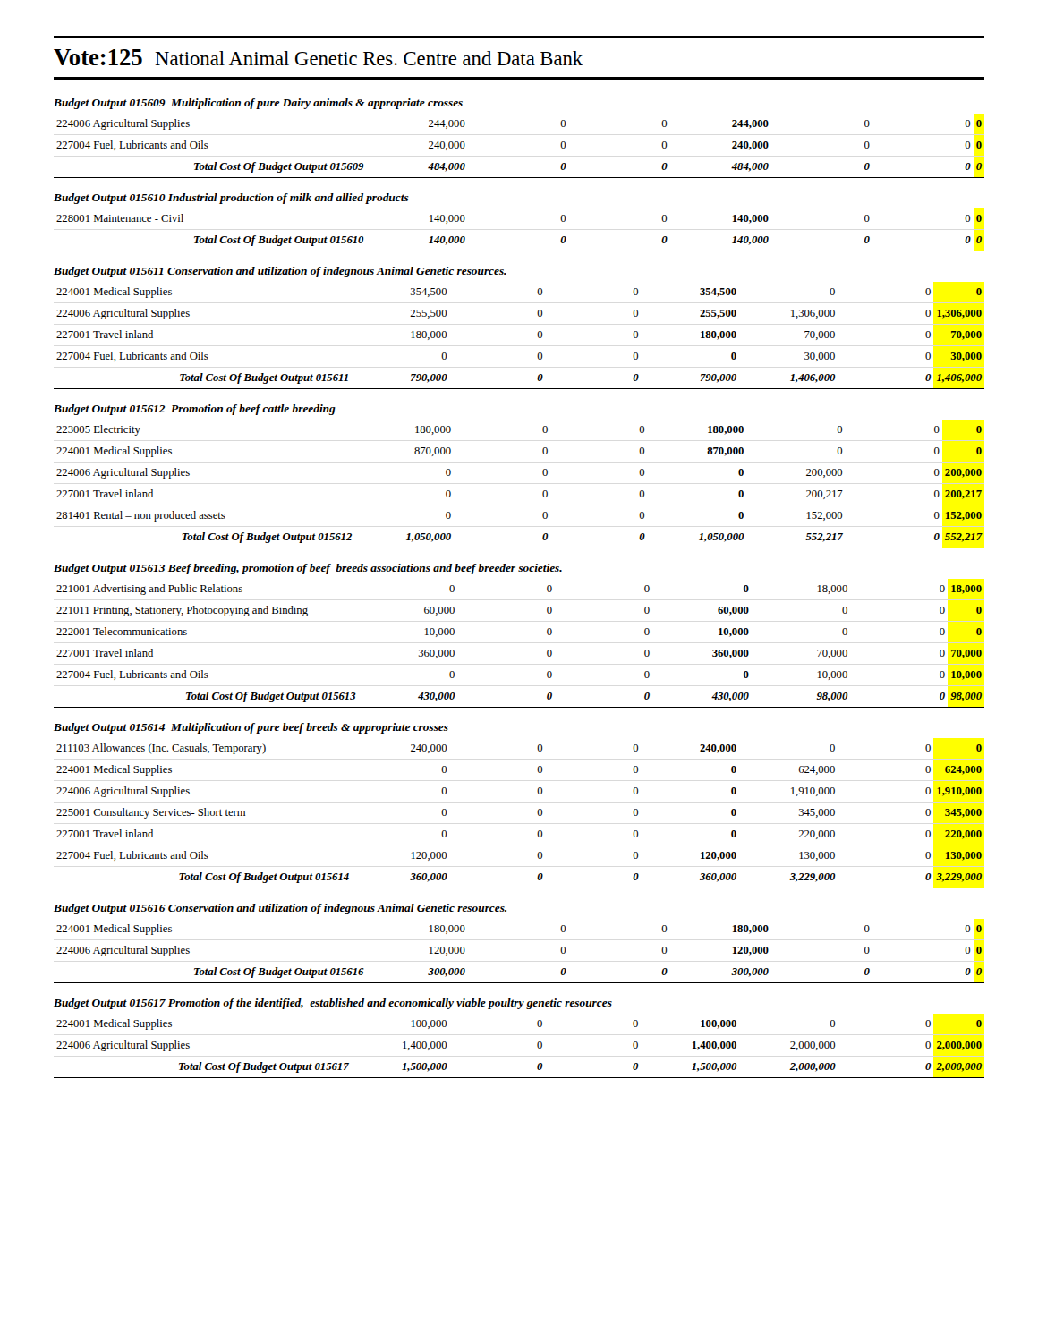Vote:125 National Animal Genetic Res. Centre and Data Bank
Budget Output 015609 Multiplication of pure Dairy animals & appropriate crosses
| 224006 Agricultural Supplies | 244,000 | 0 | 0 | 244,000 | 0 | 0 | 0 |
| 227004 Fuel, Lubricants and Oils | 240,000 | 0 | 0 | 240,000 | 0 | 0 | 0 |
| Total Cost Of Budget Output 015609 | 484,000 | 0 | 0 | 484,000 | 0 | 0 | 0 |
Budget Output 015610 Industrial production of milk and allied products
| 228001 Maintenance - Civil | 140,000 | 0 | 0 | 140,000 | 0 | 0 | 0 |
| Total Cost Of Budget Output 015610 | 140,000 | 0 | 0 | 140,000 | 0 | 0 | 0 |
Budget Output 015611 Conservation and utilization of indegnous Animal Genetic resources.
| 224001 Medical Supplies | 354,500 | 0 | 0 | 354,500 | 0 | 0 | 0 |
| 224006 Agricultural Supplies | 255,500 | 0 | 0 | 255,500 | 1,306,000 | 0 | 1,306,000 |
| 227001 Travel inland | 180,000 | 0 | 0 | 180,000 | 70,000 | 0 | 70,000 |
| 227004 Fuel, Lubricants and Oils | 0 | 0 | 0 | 0 | 30,000 | 0 | 30,000 |
| Total Cost Of Budget Output 015611 | 790,000 | 0 | 0 | 790,000 | 1,406,000 | 0 | 1,406,000 |
Budget Output 015612 Promotion of beef cattle breeding
| 223005 Electricity | 180,000 | 0 | 0 | 180,000 | 0 | 0 | 0 |
| 224001 Medical Supplies | 870,000 | 0 | 0 | 870,000 | 0 | 0 | 0 |
| 224006 Agricultural Supplies | 0 | 0 | 0 | 0 | 200,000 | 0 | 200,000 |
| 227001 Travel inland | 0 | 0 | 0 | 0 | 200,217 | 0 | 200,217 |
| 281401 Rental – non produced assets | 0 | 0 | 0 | 0 | 152,000 | 0 | 152,000 |
| Total Cost Of Budget Output 015612 | 1,050,000 | 0 | 0 | 1,050,000 | 552,217 | 0 | 552,217 |
Budget Output 015613 Beef breeding, promotion of beef breeds associations and beef breeder societies.
| 221001 Advertising and Public Relations | 0 | 0 | 0 | 0 | 18,000 | 0 | 18,000 |
| 221011 Printing, Stationery, Photocopying and Binding | 60,000 | 0 | 0 | 60,000 | 0 | 0 | 0 |
| 222001 Telecommunications | 10,000 | 0 | 0 | 10,000 | 0 | 0 | 0 |
| 227001 Travel inland | 360,000 | 0 | 0 | 360,000 | 70,000 | 0 | 70,000 |
| 227004 Fuel, Lubricants and Oils | 0 | 0 | 0 | 0 | 10,000 | 0 | 10,000 |
| Total Cost Of Budget Output 015613 | 430,000 | 0 | 0 | 430,000 | 98,000 | 0 | 98,000 |
Budget Output 015614 Multiplication of pure beef breeds & appropriate crosses
| 211103 Allowances (Inc. Casuals, Temporary) | 240,000 | 0 | 0 | 240,000 | 0 | 0 | 0 |
| 224001 Medical Supplies | 0 | 0 | 0 | 0 | 624,000 | 0 | 624,000 |
| 224006 Agricultural Supplies | 0 | 0 | 0 | 0 | 1,910,000 | 0 | 1,910,000 |
| 225001 Consultancy Services- Short term | 0 | 0 | 0 | 0 | 345,000 | 0 | 345,000 |
| 227001 Travel inland | 0 | 0 | 0 | 0 | 220,000 | 0 | 220,000 |
| 227004 Fuel, Lubricants and Oils | 120,000 | 0 | 0 | 120,000 | 130,000 | 0 | 130,000 |
| Total Cost Of Budget Output 015614 | 360,000 | 0 | 0 | 360,000 | 3,229,000 | 0 | 3,229,000 |
Budget Output 015616 Conservation and utilization of indegnous Animal Genetic resources.
| 224001 Medical Supplies | 180,000 | 0 | 0 | 180,000 | 0 | 0 | 0 |
| 224006 Agricultural Supplies | 120,000 | 0 | 0 | 120,000 | 0 | 0 | 0 |
| Total Cost Of Budget Output 015616 | 300,000 | 0 | 0 | 300,000 | 0 | 0 | 0 |
Budget Output 015617 Promotion of the identified, established and economically viable poultry genetic resources
| 224001 Medical Supplies | 100,000 | 0 | 0 | 100,000 | 0 | 0 | 0 |
| 224006 Agricultural Supplies | 1,400,000 | 0 | 0 | 1,400,000 | 2,000,000 | 0 | 2,000,000 |
| Total Cost Of Budget Output 015617 | 1,500,000 | 0 | 0 | 1,500,000 | 2,000,000 | 0 | 2,000,000 |